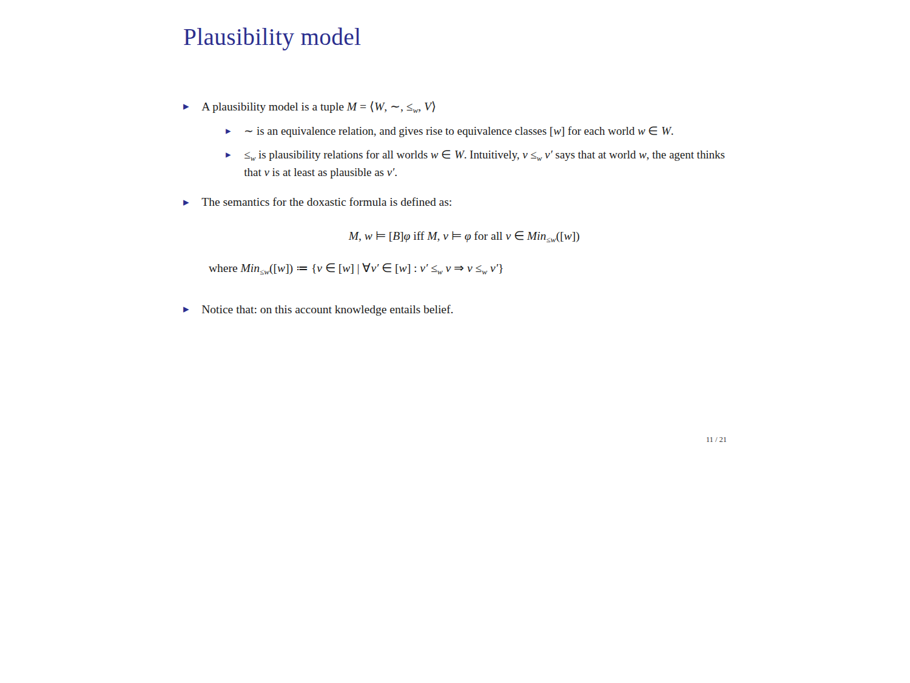Plausibility model
A plausibility model is a tuple M = ⟨W, ∼, ≤w, V⟩
∼ is an equivalence relation, and gives rise to equivalence classes [w] for each world w ∈ W.
≤w is plausibility relations for all worlds w ∈ W. Intuitively, v ≤w v′ says that at world w, the agent thinks that v is at least as plausible as v′.
The semantics for the doxastic formula is defined as:
M, w ⊨ [B]φ iff M, v ⊨ φ for all v ∈ Min≤w([w])
where Min≤w([w]) ≔ {v ∈ [w] | ∀v′ ∈ [w] : v′ ≤w v ⇒ v ≤w v′}
Notice that: on this account knowledge entails belief.
11 / 21